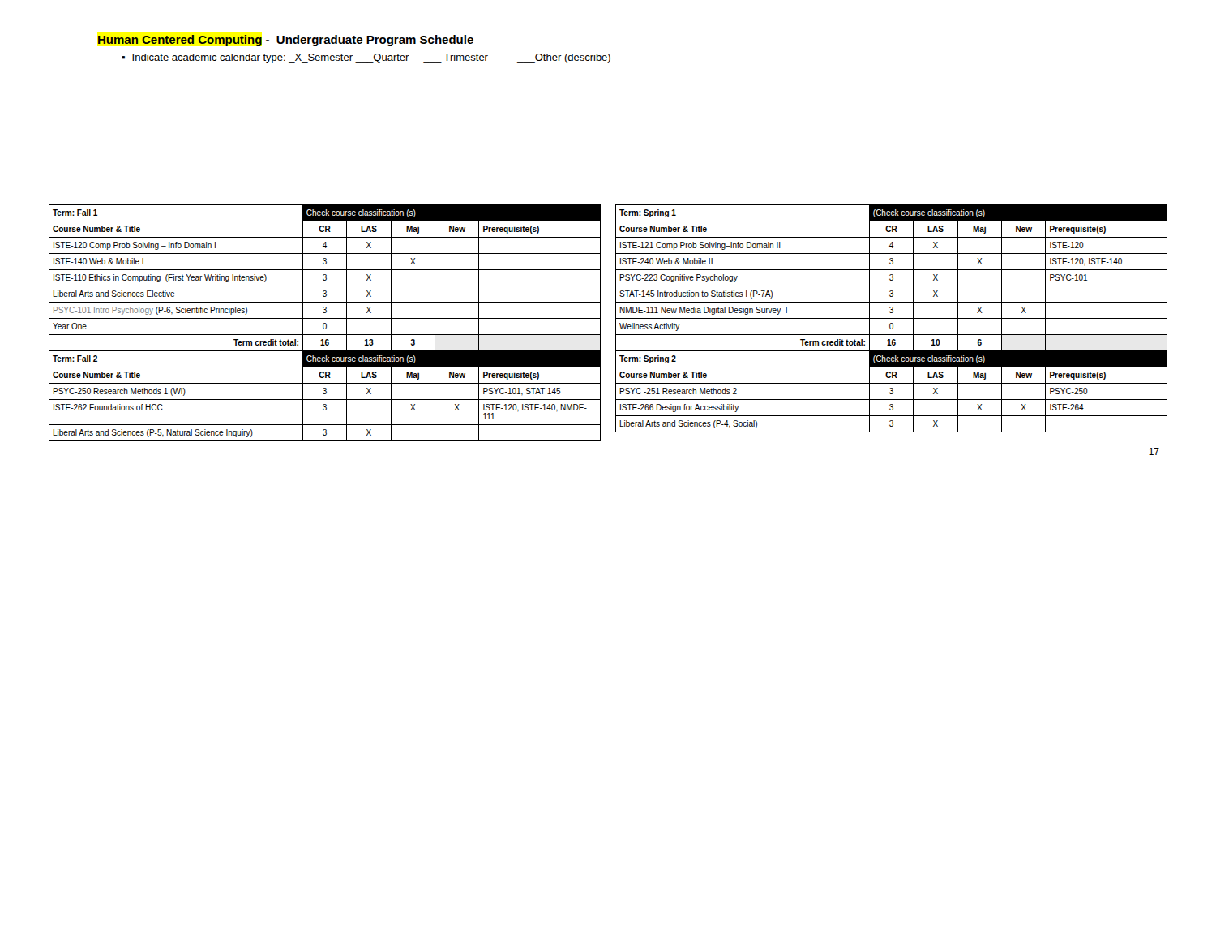Human Centered Computing - Undergraduate Program Schedule
▪Indicate academic calendar type: _X_Semester ___Quarter ___ Trimester ___Other (describe)
| Term: Fall 1 | Check course classification (s) |
| Course Number & Title | CR | LAS | Maj | New | Prerequisite(s) |
| ISTE-120 Comp Prob Solving – Info Domain I | 4 | X | | | |
| ISTE-140 Web & Mobile I | 3 | | X | | |
| ISTE-110 Ethics in Computing (First Year Writing Intensive) | 3 | X | | | |
| Liberal Arts and Sciences Elective | 3 | X | | | |
| PSYC-101 Intro Psychology (P-6, Scientific Principles) | 3 | X | | | |
| Year One | 0 | | | | |
| Term credit total: | 16 | 13 | 3 | | |
| Term: Fall 2 | Check course classification (s) |
| Course Number & Title | CR | LAS | Maj | New | Prerequisite(s) |
| PSYC-250 Research Methods 1 (WI) | 3 | X | | | PSYC-101, STAT 145 |
| ISTE-262 Foundations of HCC | 3 | | X | X | ISTE-120, ISTE-140, NMDE-111 |
| Liberal Arts and Sciences (P-5, Natural Science Inquiry) | 3 | X | | | |
| Term: Spring 1 | (Check course classification (s) |
| Course Number & Title | CR | LAS | Maj | New | Prerequisite(s) |
| ISTE-121 Comp Prob Solving–Info Domain II | 4 | X | | | ISTE-120 |
| ISTE-240 Web & Mobile II | 3 | | X | | ISTE-120, ISTE-140 |
| PSYC-223 Cognitive Psychology | 3 | X | | | PSYC-101 |
| STAT-145 Introduction to Statistics I (P-7A) | 3 | X | | | |
| NMDE-111 New Media Digital Design Survey I | 3 | | X | X | |
| Wellness Activity | 0 | | | | |
| Term credit total: | 16 | 10 | 6 | | |
| Term: Spring 2 | (Check course classification (s) |
| Course Number & Title | CR | LAS | Maj | New | Prerequisite(s) |
| PSYC -251 Research Methods 2 | 3 | X | | | PSYC-250 |
| ISTE-266 Design for Accessibility | 3 | | X | X | ISTE-264 |
| Liberal Arts and Sciences (P-4, Social) | 3 | X | | | |
17